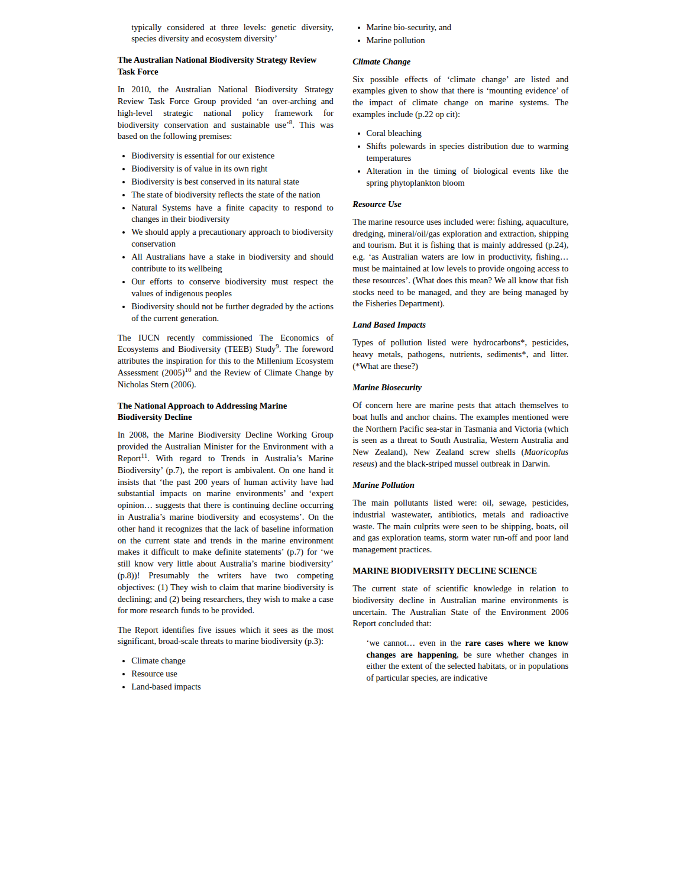typically considered at three levels: genetic diversity, species diversity and ecosystem diversity’
The Australian National Biodiversity Strategy Review Task Force
In 2010, the Australian National Biodiversity Strategy Review Task Force Group provided ‘an over-arching and high-level strategic national policy framework for biodiversity conservation and sustainable use’8. This was based on the following premises:
Biodiversity is essential for our existence
Biodiversity is of value in its own right
Biodiversity is best conserved in its natural state
The state of biodiversity reflects the state of the nation
Natural Systems have a finite capacity to respond to changes in their biodiversity
We should apply a precautionary approach to biodiversity conservation
All Australians have a stake in biodiversity and should contribute to its wellbeing
Our efforts to conserve biodiversity must respect the values of indigenous peoples
Biodiversity should not be further degraded by the actions of the current generation.
The IUCN recently commissioned The Economics of Ecosystems and Biodiversity (TEEB) Study9. The foreword attributes the inspiration for this to the Millenium Ecosystem Assessment (2005)10 and the Review of Climate Change by Nicholas Stern (2006).
The National Approach to Addressing Marine Biodiversity Decline
In 2008, the Marine Biodiversity Decline Working Group provided the Australian Minister for the Environment with a Report11. With regard to Trends in Australia’s Marine Biodiversity’ (p.7), the report is ambivalent. On one hand it insists that ‘the past 200 years of human activity have had substantial impacts on marine environments’ and ‘expert opinion… suggests that there is continuing decline occurring in Australia’s marine biodiversity and ecosystems’. On the other hand it recognizes that the lack of baseline information on the current state and trends in the marine environment makes it difficult to make definite statements’ (p.7) for ‘we still know very little about Australia’s marine biodiversity’ (p.8))! Presumably the writers have two competing objectives: (1) They wish to claim that marine biodiversity is declining; and (2) being researchers, they wish to make a case for more research funds to be provided.
The Report identifies five issues which it sees as the most significant, broad-scale threats to marine biodiversity (p.3):
Climate change
Resource use
Land-based impacts
Marine bio-security, and
Marine pollution
Climate Change
Six possible effects of ‘climate change’ are listed and examples given to show that there is ‘mounting evidence’ of the impact of climate change on marine systems. The examples include (p.22 op cit):
Coral bleaching
Shifts polewards in species distribution due to warming temperatures
Alteration in the timing of biological events like the spring phytoplankton bloom
Resource Use
The marine resource uses included were: fishing, aquaculture, dredging, mineral/oil/gas exploration and extraction, shipping and tourism. But it is fishing that is mainly addressed (p.24), e.g. ‘as Australian waters are low in productivity, fishing… must be maintained at low levels to provide ongoing access to these resources’. (What does this mean? We all know that fish stocks need to be managed, and they are being managed by the Fisheries Department).
Land Based Impacts
Types of pollution listed were hydrocarbons*, pesticides, heavy metals, pathogens, nutrients, sediments*, and litter. (*What are these?)
Marine Biosecurity
Of concern here are marine pests that attach themselves to boat hulls and anchor chains. The examples mentioned were the Northern Pacific sea-star in Tasmania and Victoria (which is seen as a threat to South Australia, Western Australia and New Zealand), New Zealand screw shells (Maoricoplus reseus) and the black-striped mussel outbreak in Darwin.
Marine Pollution
The main pollutants listed were: oil, sewage, pesticides, industrial wastewater, antibiotics, metals and radioactive waste. The main culprits were seen to be shipping, boats, oil and gas exploration teams, storm water run-off and poor land management practices.
MARINE BIODIVERSITY DECLINE SCIENCE
The current state of scientific knowledge in relation to biodiversity decline in Australian marine environments is uncertain. The Australian State of the Environment 2006 Report concluded that:
‘we cannot… even in the rare cases where we know changes are happening, be sure whether changes in either the extent of the selected habitats, or in populations of particular species, are indicative